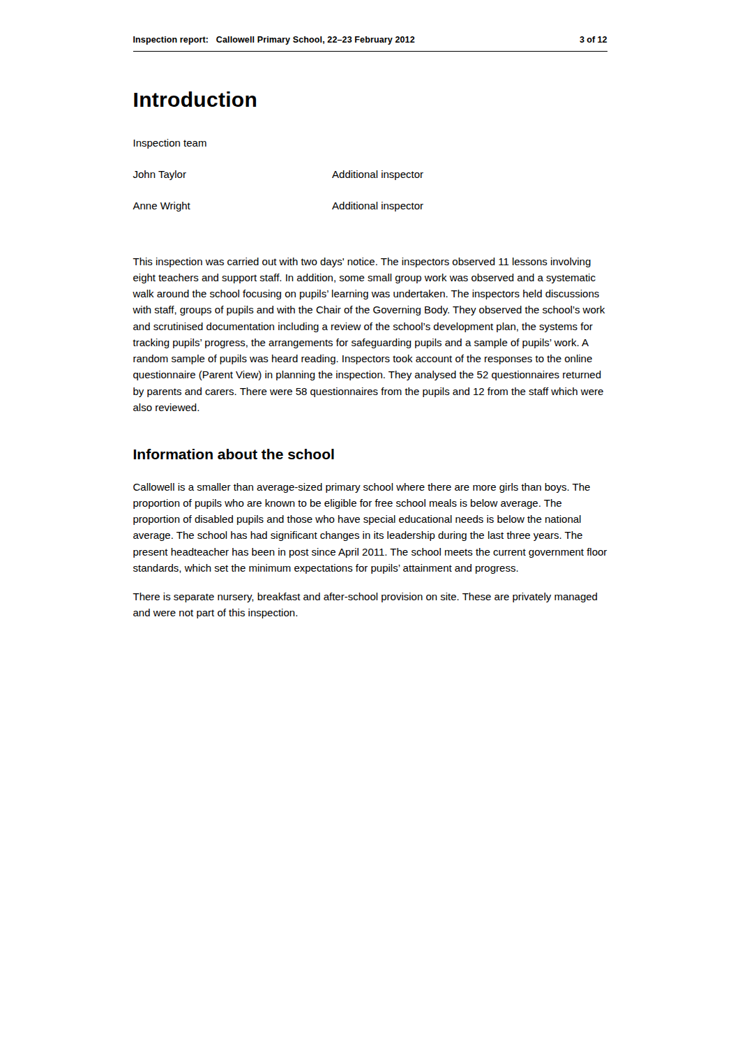Inspection report: Callowell Primary School, 22–23 February 2012 3 of 12
Introduction
Inspection team
| John Taylor | Additional inspector |
| Anne Wright | Additional inspector |
This inspection was carried out with two days' notice. The inspectors observed 11 lessons involving eight teachers and support staff. In addition, some small group work was observed and a systematic walk around the school focusing on pupils’ learning was undertaken. The inspectors held discussions with staff, groups of pupils and with the Chair of the Governing Body. They observed the school’s work and scrutinised documentation including a review of the school’s development plan, the systems for tracking pupils’ progress, the arrangements for safeguarding pupils and a sample of pupils’ work. A random sample of pupils was heard reading. Inspectors took account of the responses to the online questionnaire (Parent View) in planning the inspection. They analysed the 52 questionnaires returned by parents and carers. There were 58 questionnaires from the pupils and 12 from the staff which were also reviewed.
Information about the school
Callowell is a smaller than average-sized primary school where there are more girls than boys. The proportion of pupils who are known to be eligible for free school meals is below average. The proportion of disabled pupils and those who have special educational needs is below the national average. The school has had significant changes in its leadership during the last three years. The present headteacher has been in post since April 2011. The school meets the current government floor standards, which set the minimum expectations for pupils’ attainment and progress.
There is separate nursery, breakfast and after-school provision on site. These are privately managed and were not part of this inspection.